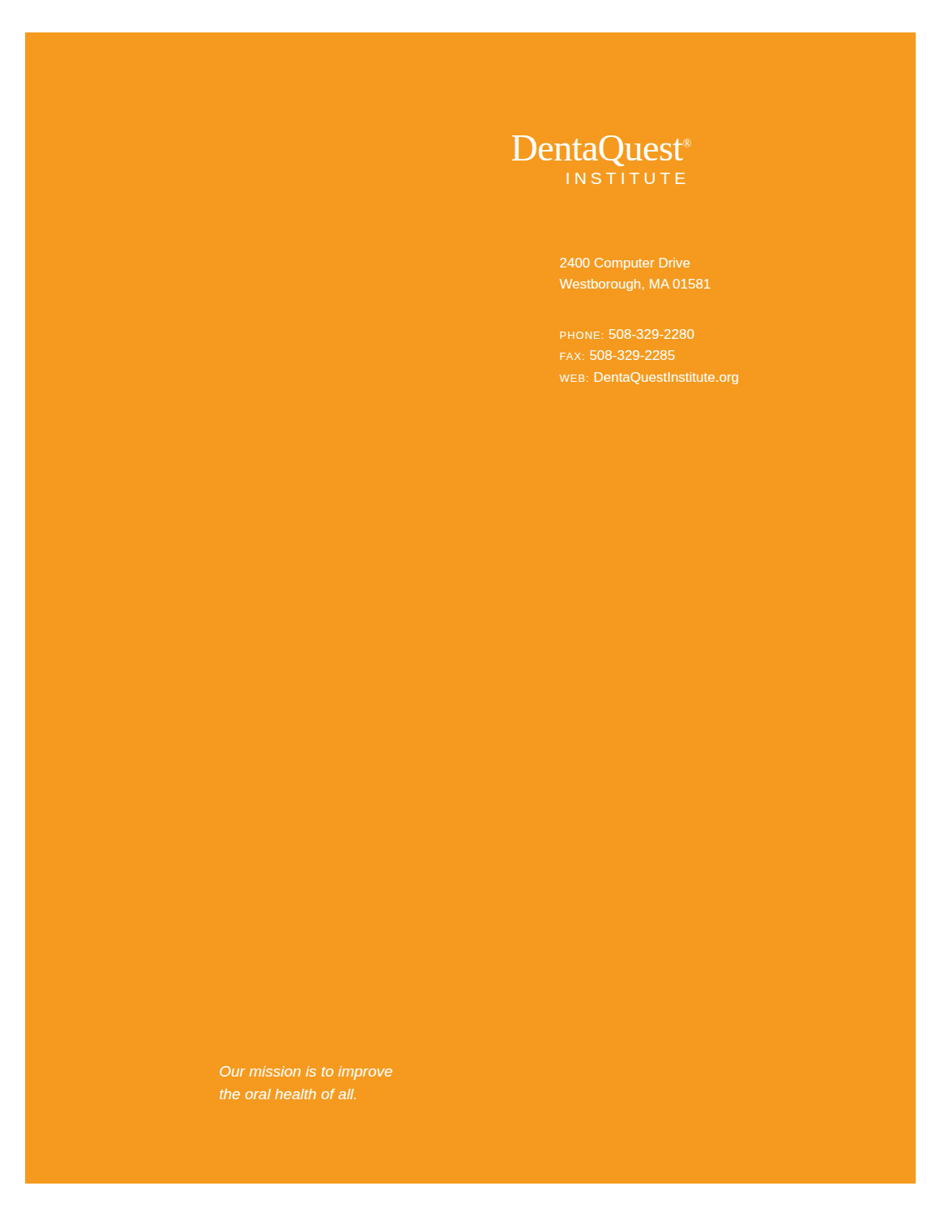DentaQuest®
INSTITUTE
2400 Computer Drive
Westborough, MA 01581
phone: 508-329-2280
fax: 508-329-2285
web: DentaQuestInstitute.org
Our mission is to improve
the oral health of all.